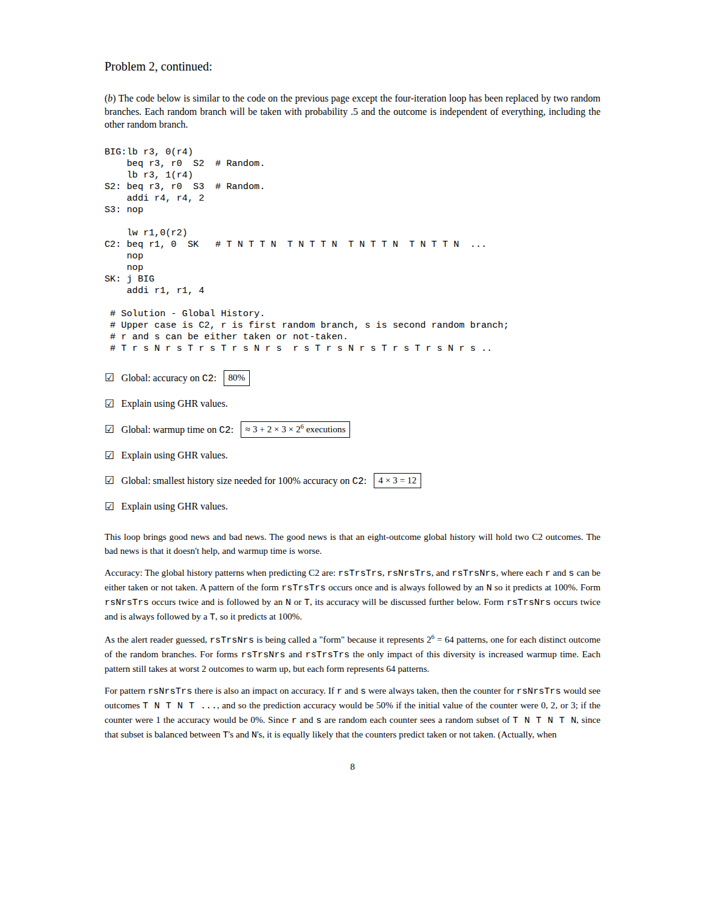Problem 2, continued:
(b) The code below is similar to the code on the previous page except the four-iteration loop has been replaced by two random branches. Each random branch will be taken with probability .5 and the outcome is independent of everything, including the other random branch.
BIG:lb r3, 0(r4)
    beq r3, r0  S2  # Random.
    lb r3, 1(r4)
S2: beq r3, r0  S3  # Random.
    addi r4, r4, 2
S3: nop

    lw r1,0(r2)
C2: beq r1, 0  SK   # T N T T N  T N T T N  T N T T N  T N T T N  ...
    nop
    nop
SK: j BIG
    addi r1, r1, 4

 # Solution - Global History.
 # Upper case is C2, r is first random branch, s is second random branch;
 # r and s can be either taken or not-taken.
 # T r s N r s T r s T r s N r s  r s T r s N r s T r s T r s N r s ..
☑ Global: accuracy on C2: 80%
☑ Explain using GHR values.
☑ Global: warmup time on C2: ≈ 3 + 2 × 3 × 26 executions
☑ Explain using GHR values.
☑ Global: smallest history size needed for 100% accuracy on C2: 4 × 3 = 12
☑ Explain using GHR values.
This loop brings good news and bad news. The good news is that an eight-outcome global history will hold two C2 outcomes. The bad news is that it doesn't help, and warmup time is worse.
Accuracy: The global history patterns when predicting C2 are: rsTrsTrs, rsNrsTrs, and rsTrsNrs, where each r and s can be either taken or not taken. A pattern of the form rsTrsTrs occurs once and is always followed by an N so it predicts at 100%. Form rsNrsTrs occurs twice and is followed by an N or T, its accuracy will be discussed further below. Form rsTrsNrs occurs twice and is always followed by a T, so it predicts at 100%.
As the alert reader guessed, rsTrsNrs is being called a "form" because it represents 26 = 64 patterns, one for each distinct outcome of the random branches. For forms rsTrsNrs and rsTrsTrs the only impact of this diversity is increased warmup time. Each pattern still takes at worst 2 outcomes to warm up, but each form represents 64 patterns.
For pattern rsNrsTrs there is also an impact on accuracy. If r and s were always taken, then the counter for rsNrsTrs would see outcomes T N T N T ..., and so the prediction accuracy would be 50% if the initial value of the counter were 0, 2, or 3; if the counter were 1 the accuracy would be 0%. Since r and s are random each counter sees a random subset of T N T N T N, since that subset is balanced between T's and N's, it is equally likely that the counters predict taken or not taken. (Actually, when
8